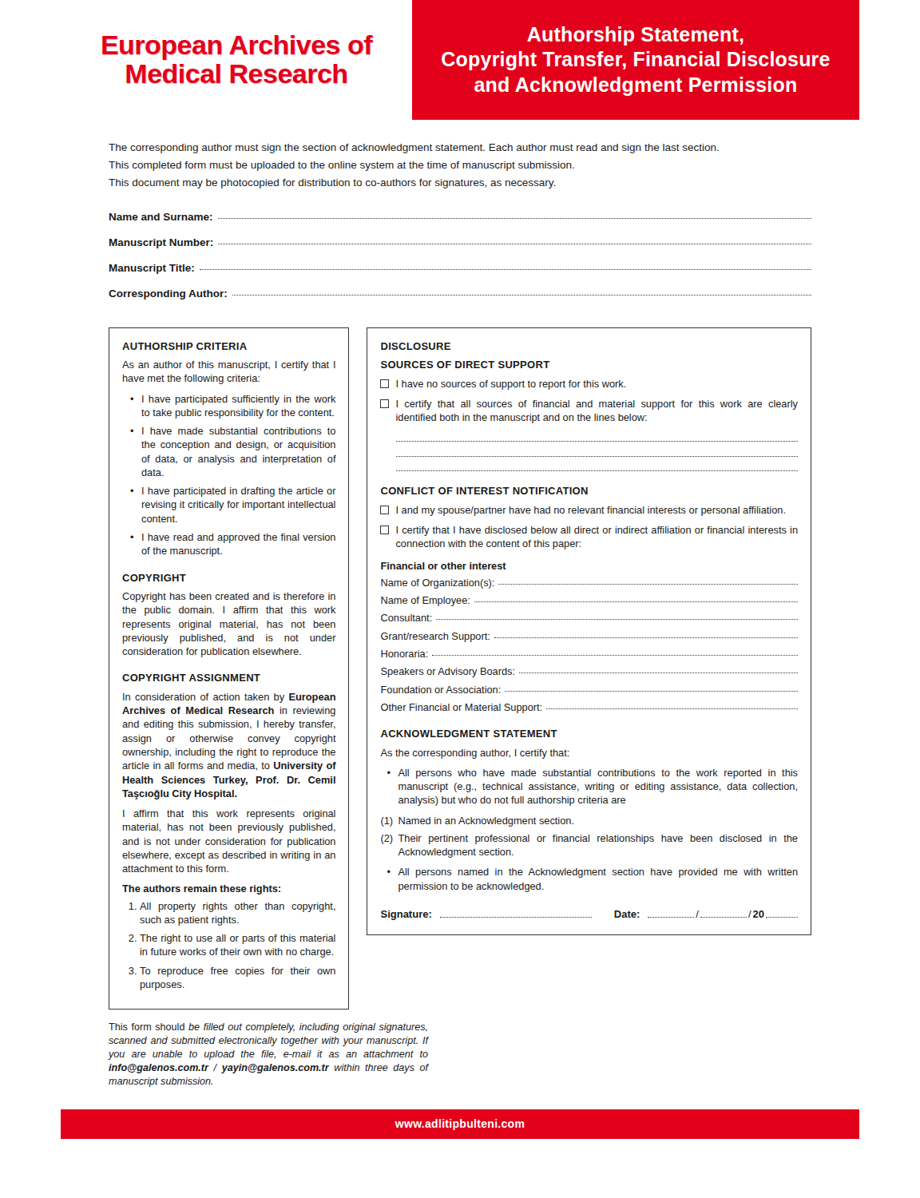European Archives of
Medical Research
Authorship Statement,
Copyright Transfer, Financial Disclosure
and Acknowledgment Permission
The corresponding author must sign the section of acknowledgment statement. Each author must read and sign the last section.
This completed form must be uploaded to the online system at the time of manuscript submission.
This document may be photocopied for distribution to co-authors for signatures, as necessary.
Name and Surname:
Manuscript Number:
Manuscript Title:
Corresponding Author:
AUTHORSHIP CRITERIA
As an author of this manuscript, I certify that I have met the following criteria:
I have participated sufficiently in the work to take public responsibility for the content.
I have made substantial contributions to the conception and design, or acquisition of data, or analysis and interpretation of data.
I have participated in drafting the article or revising it critically for important intellectual content.
I have read and approved the final version of the manuscript.
COPYRIGHT
Copyright has been created and is therefore in the public domain. I affirm that this work represents original material, has not been previously published, and is not under consideration for publication elsewhere.
COPYRIGHT ASSIGNMENT
In consideration of action taken by European Archives of Medical Research in reviewing and editing this submission, I hereby transfer, assign or otherwise convey copyright ownership, including the right to reproduce the article in all forms and media, to University of Health Sciences Turkey, Prof. Dr. Cemil Taşcıoğlu City Hospital.
I affirm that this work represents original material, has not been previously published, and is not under consideration for publication elsewhere, except as described in writing in an attachment to this form.
The authors remain these rights:
All property rights other than copyright, such as patient rights.
The right to use all or parts of this material in future works of their own with no charge.
To reproduce free copies for their own purposes.
DISCLOSURE
SOURCES OF DIRECT SUPPORT
I have no sources of support to report for this work.
I certify that all sources of financial and material support for this work are clearly identified both in the manuscript and on the lines below:
CONFLICT OF INTEREST NOTIFICATION
I and my spouse/partner have had no relevant financial interests or personal affiliation.
I certify that I have disclosed below all direct or indirect affiliation or financial interests in connection with the content of this paper:
Financial or other interest
Name of Organization(s):
Name of Employee:
Consultant:
Grant/research Support:
Honoraria:
Speakers or Advisory Boards:
Foundation or Association:
Other Financial or Material Support:
ACKNOWLEDGMENT STATEMENT
As the corresponding author, I certify that:
All persons who have made substantial contributions to the work reported in this manuscript (e.g., technical assistance, writing or editing assistance, data collection, analysis) but who do not full authorship criteria are
(1) Named in an Acknowledgment section.
(2) Their pertinent professional or financial relationships have been disclosed in the Acknowledgment section.
All persons named in the Acknowledgment section have provided me with written permission to be acknowledged.
Signature: Date: / /20
This form should be filled out completely, including original signatures, scanned and submitted electronically together with your manuscript. If you are unable to upload the file, e-mail it as an attachment to info@galenos.com.tr / yayin@galenos.com.tr within three days of manuscript submission.
www.adlitipbulteni.com